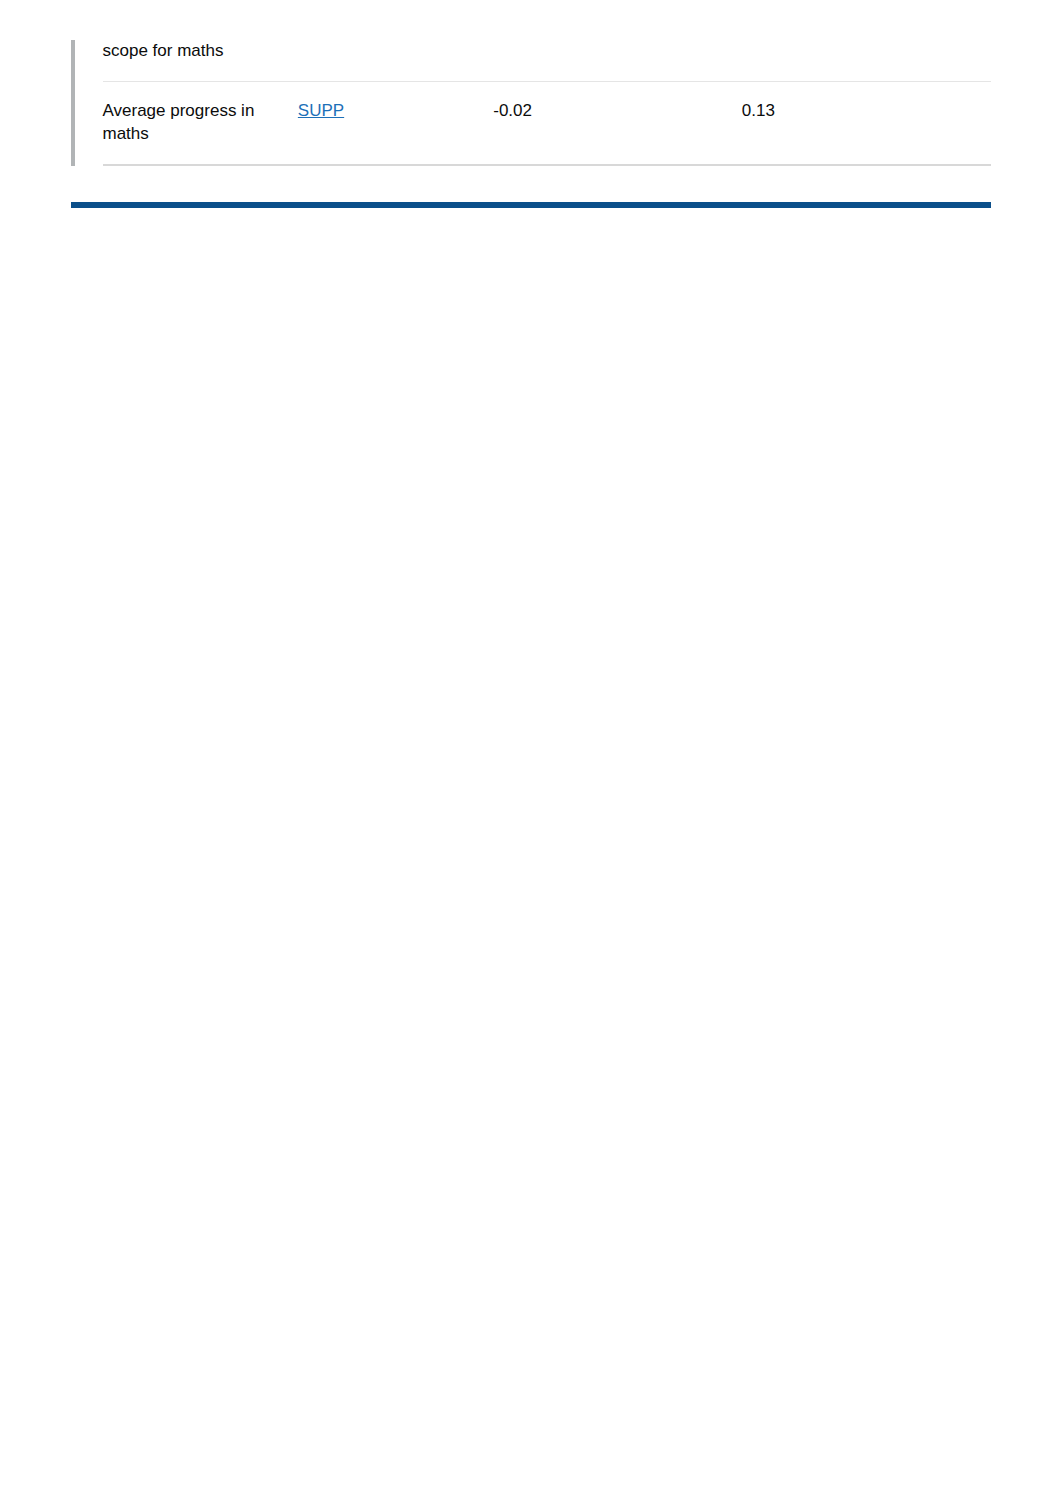| scope for maths | | | |
| Average progress in maths | SUPP | -0.02 | 0.13 |